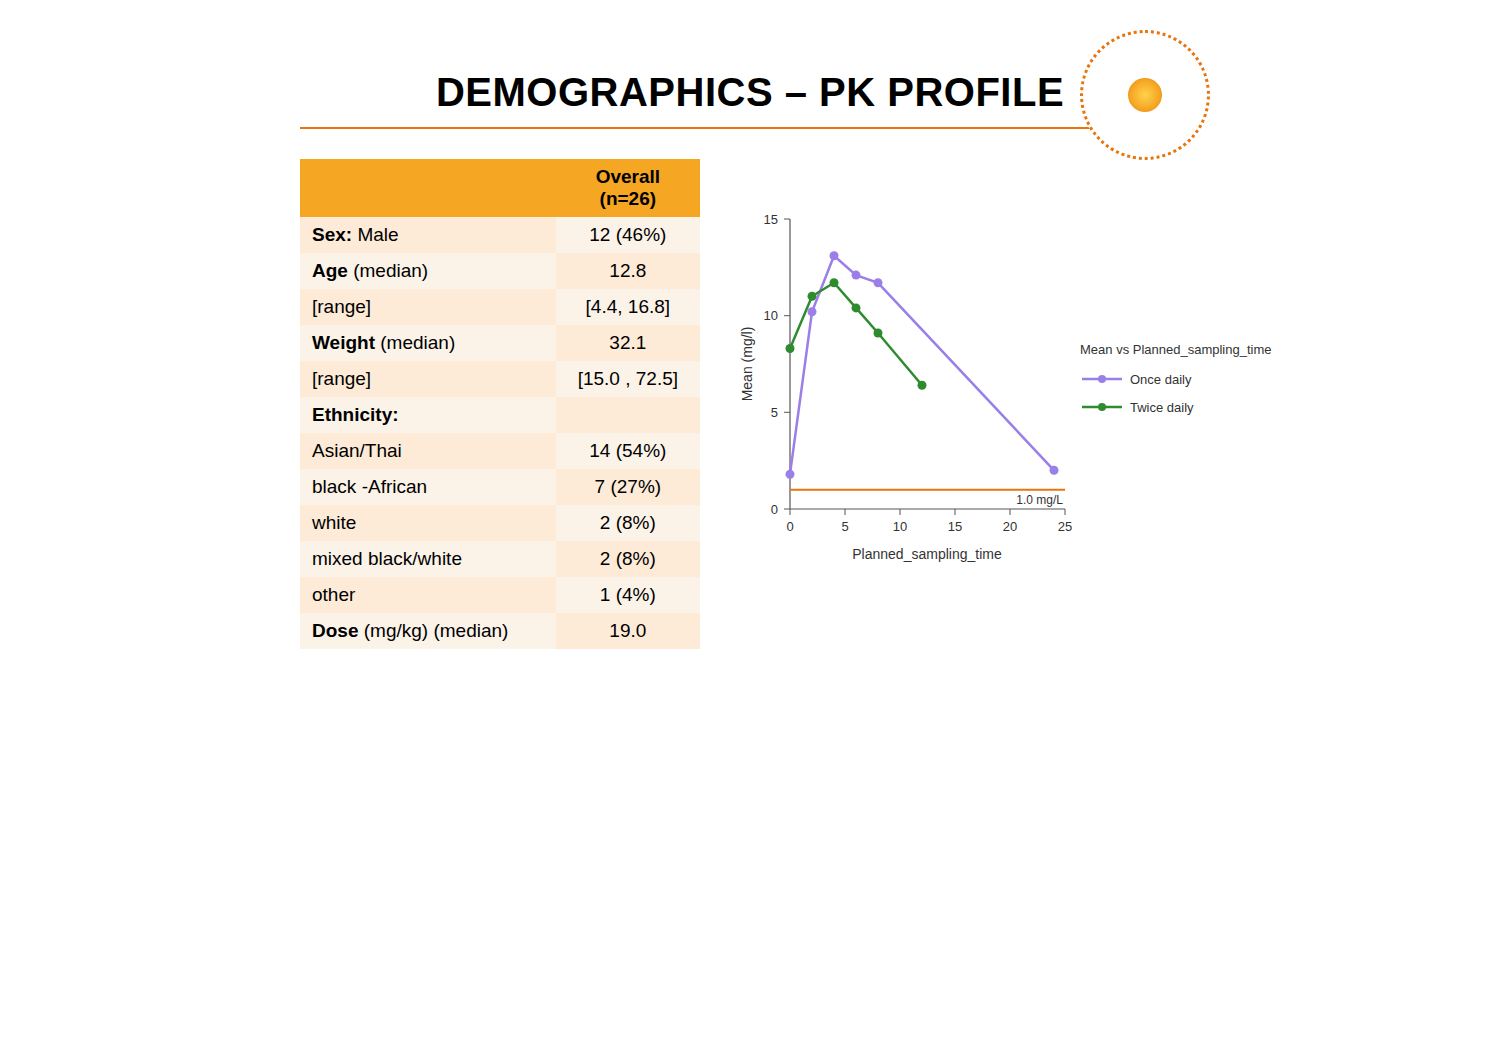DEMOGRAPHICS – PK PROFILE
| | Overall (n=26) |
| --- | --- |
| Sex: Male | 12 (46%) |
| Age (median) | 12.8 |
| [range] | [4.4, 16.8] |
| Weight (median) | 32.1 |
| [range] | [15.0 , 72.5] |
| Ethnicity: | |
| Asian/Thai | 14 (54%) |
| black -African | 7 (27%) |
| white | 2 (8%) |
| mixed black/white | 2 (8%) |
| other | 1 (4%) |
| Dose (mg/kg) (median) | 19.0 |
0 5 10 15 0 5 10 15 20 25 Mean (mg/l) Planned_sampling_time 1.0 mg/L Mean vs Planned_sampling_time Once daily Twice daily